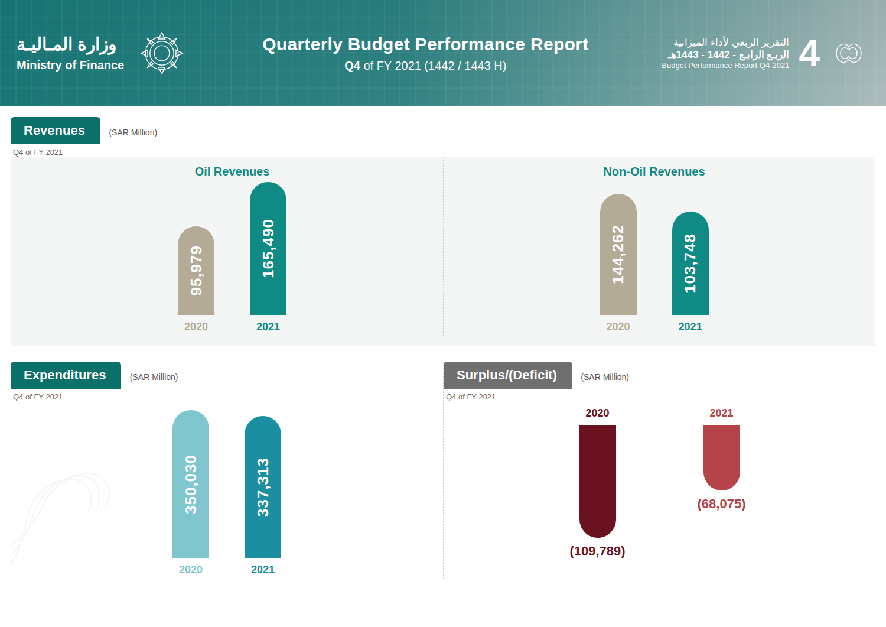وزارة المـاليـة
Ministry of Finance
Quarterly Budget Performance Report
Q4 of FY 2021 (1442 / 1443 H)
التقرير الربعي لأداء الميزانية
الربـع الرابـع - 1442 - 1443هـ
Budget Performance Report Q4-2021
4
Revenues (SAR Million)
Q4 of FY 2021
Oil Revenues
95,979
2020
165,490
2021
Non-Oil Revenues
144,262
2020
103,748
2021
Expenditures (SAR Million)
Q4 of FY 2021
350,030
2020
337,313
2021
Surplus/(Deficit) (SAR Million)
Q4 of FY 2021
2020
(109,789)
2021
(68,075)